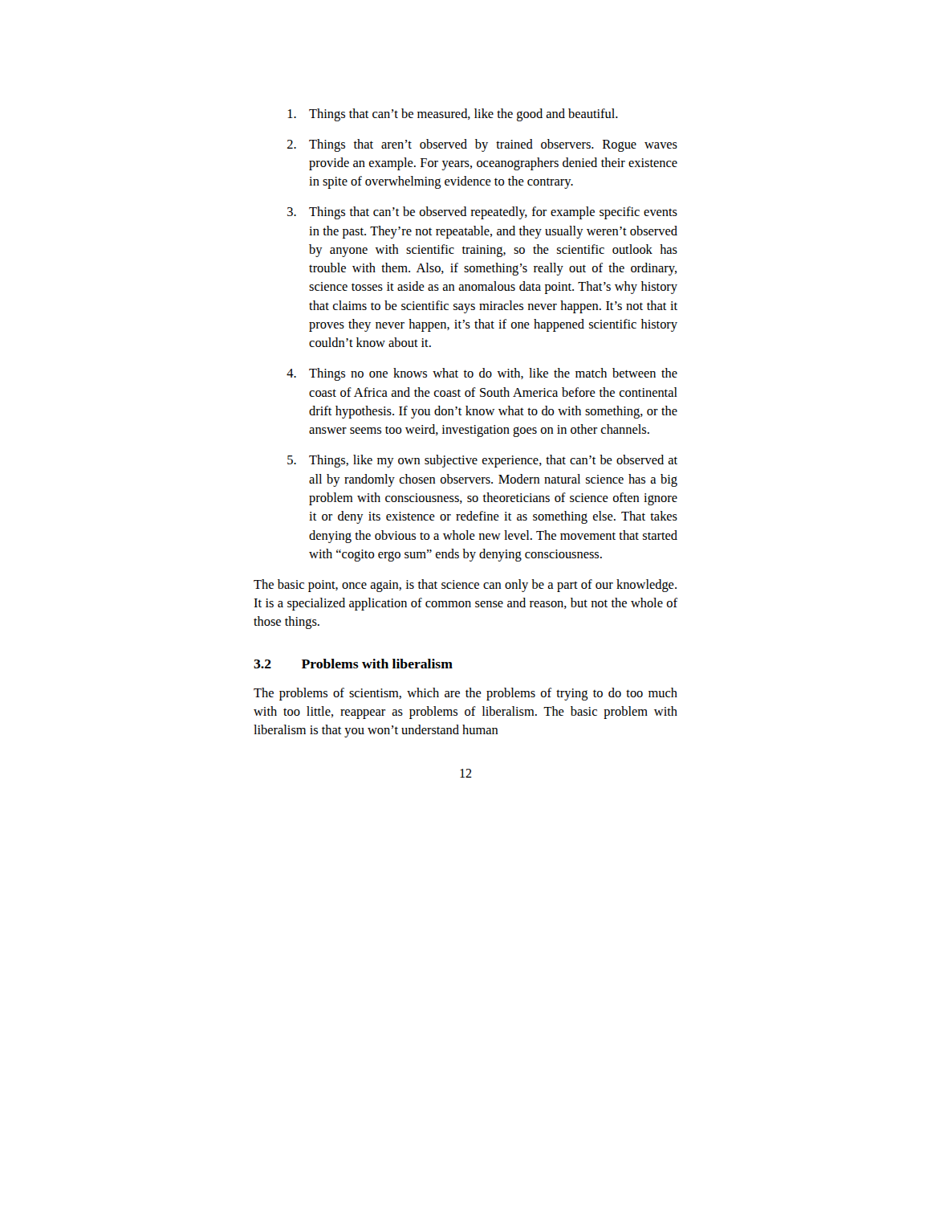Things that can’t be measured, like the good and beautiful.
Things that aren’t observed by trained observers. Rogue waves provide an example. For years, oceanographers denied their existence in spite of overwhelming evidence to the contrary.
Things that can’t be observed repeatedly, for example specific events in the past. They’re not repeatable, and they usually weren’t observed by anyone with scientific training, so the scientific outlook has trouble with them. Also, if something’s really out of the ordinary, science tosses it aside as an anomalous data point. That’s why history that claims to be scientific says miracles never happen. It’s not that it proves they never happen, it’s that if one happened scientific history couldn’t know about it.
Things no one knows what to do with, like the match between the coast of Africa and the coast of South America before the continental drift hypothesis. If you don’t know what to do with something, or the answer seems too weird, investigation goes on in other channels.
Things, like my own subjective experience, that can’t be observed at all by randomly chosen observers. Modern natural science has a big problem with consciousness, so theoreticians of science often ignore it or deny its existence or redefine it as something else. That takes denying the obvious to a whole new level. The movement that started with “cogito ergo sum” ends by denying consciousness.
The basic point, once again, is that science can only be a part of our knowledge. It is a specialized application of common sense and reason, but not the whole of those things.
3.2 Problems with liberalism
The problems of scientism, which are the problems of trying to do too much with too little, reappear as problems of liberalism. The basic problem with liberalism is that you won’t understand human
12